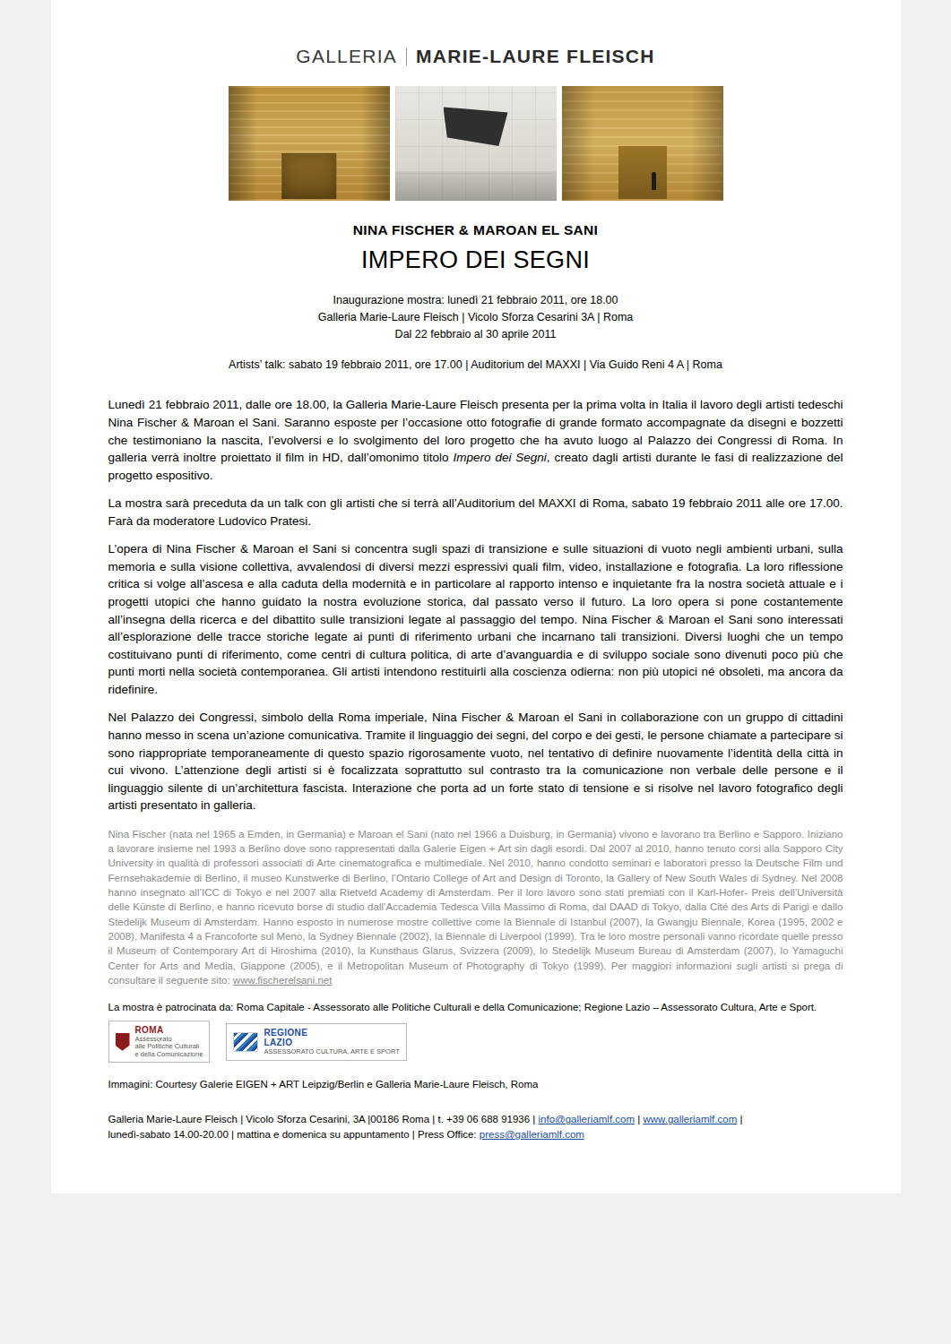GALLERIA MARIE-LAURE FLEISCH
NINA FISCHER & MAROAN EL SANI
IMPERO DEI SEGNI
Inaugurazione mostra: lunedì 21 febbraio 2011, ore 18.00
Galleria Marie-Laure Fleisch | Vicolo Sforza Cesarini 3A | Roma
Dal 22 febbraio al 30 aprile 2011
Artists’ talk: sabato 19 febbraio 2011, ore 17.00 | Auditorium del MAXXI | Via Guido Reni 4 A | Roma
Lunedì 21 febbraio 2011, dalle ore 18.00, la Galleria Marie-Laure Fleisch presenta per la prima volta in Italia il lavoro degli artisti tedeschi Nina Fischer & Maroan el Sani. Saranno esposte per l’occasione otto fotografie di grande formato accompagnate da disegni e bozzetti che testimoniano la nascita, l’evolversi e lo svolgimento del loro progetto che ha avuto luogo al Palazzo dei Congressi di Roma. In galleria verrà inoltre proiettato il film in HD, dall’omonimo titolo Impero dei Segni, creato dagli artisti durante le fasi di realizzazione del progetto espositivo.
La mostra sarà preceduta da un talk con gli artisti che si terrà all’Auditorium del MAXXI di Roma, sabato 19 febbraio 2011 alle ore 17.00. Farà da moderatore Ludovico Pratesi.
L’opera di Nina Fischer & Maroan el Sani si concentra sugli spazi di transizione e sulle situazioni di vuoto negli ambienti urbani, sulla memoria e sulla visione collettiva, avvalendosi di diversi mezzi espressivi quali film, video, installazione e fotografia. La loro riflessione critica si volge all’ascesa e alla caduta della modernità e in particolare al rapporto intenso e inquietante fra la nostra società attuale e i progetti utopici che hanno guidato la nostra evoluzione storica, dal passato verso il futuro. La loro opera si pone costantemente all’insegna della ricerca e del dibattito sulle transizioni legate al passaggio del tempo. Nina Fischer & Maroan el Sani sono interessati all’esplorazione delle tracce storiche legate ai punti di riferimento urbani che incarnano tali transizioni. Diversi luoghi che un tempo costituivano punti di riferimento, come centri di cultura politica, di arte d’avanguardia e di sviluppo sociale sono divenuti poco più che punti morti nella società contemporanea. Gli artisti intendono restituirli alla coscienza odierna: non più utopici né obsoleti, ma ancora da ridefinire.
Nel Palazzo dei Congressi, simbolo della Roma imperiale, Nina Fischer & Maroan el Sani in collaborazione con un gruppo di cittadini hanno messo in scena un’azione comunicativa. Tramite il linguaggio dei segni, del corpo e dei gesti, le persone chiamate a partecipare si sono riappropriate temporaneamente di questo spazio rigorosamente vuoto, nel tentativo di definire nuovamente l’identità della città in cui vivono. L’attenzione degli artisti si è focalizzata soprattutto sul contrasto tra la comunicazione non verbale delle persone e il linguaggio silente di un’architettura fascista. Interazione che porta ad un forte stato di tensione e si risolve nel lavoro fotografico degli artisti presentato in galleria.
Nina Fischer (nata nel 1965 a Emden, in Germania) e Maroan el Sani (nato nel 1966 a Duisburg, in Germania) vivono e lavorano tra Berlino e Sapporo. Iniziano a lavorare insieme nel 1993 a Berlino dove sono rappresentati dalla Galerie Eigen + Art sin dagli esordi. Dal 2007 al 2010, hanno tenuto corsi alla Sapporo City University in qualità di professori associati di Arte cinematografica e multimediale. Nel 2010, hanno condotto seminari e laboratori presso la Deutsche Film und Fernsehakademie di Berlino, il museo Kunstwerke di Berlino, l’Ontario College of Art and Design di Toronto, la Gallery of New South Wales di Sydney. Nel 2008 hanno insegnato all’ICC di Tokyo e nel 2007 alla Rietveld Academy di Amsterdam. Per il loro lavoro sono stati premiati con il Karl-Hofer- Preis dell’Università delle Künste di Berlino, e hanno ricevuto borse di studio dall’Accademia Tedesca Villa Massimo di Roma, dal DAAD di Tokyo, dalla Cité des Arts di Parigi e dallo Stedelijk Museum di Amsterdam. Hanno esposto in numerose mostre collettive come la Biennale di Istanbul (2007), la Gwangju Biennale, Korea (1995, 2002 e 2008), Manifesta 4 a Francoforte sul Meno, la Sydney Biennale (2002), la Biennale di Liverpool (1999). Tra le loro mostre personali vanno ricordate quelle presso il Museum of Contemporary Art di Hiroshima (2010), la Kunsthaus Glarus, Svizzera (2009), lo Stedelijk Museum Bureau di Amsterdam (2007), lo Yamaguchi Center for Arts and Media, Giappone (2005), e il Metropolitan Museum of Photography di Tokyo (1999). Per maggiori informazioni sugli artisti si prega di consultare il seguente sito: www.fischerelsani.net
La mostra è patrocinata da: Roma Capitale - Assessorato alle Politiche Culturali e della Comunicazione; Regione Lazio – Assessorato Cultura, Arte e Sport.
ROMAAssessorato
alle Politiche Culturali
e della Comunicazione
REGIONE
LAZIOASSESSORATO CULTURA, ARTE E SPORT
Immagini: Courtesy Galerie EIGEN + ART Leipzig/Berlin e Galleria Marie-Laure Fleisch, Roma
Galleria Marie-Laure Fleisch | Vicolo Sforza Cesarini, 3A |00186 Roma | t. +39 06 688 91936 | info@galleriamlf.com | www.galleriamlf.com |
lunedì-sabato 14.00-20.00 | mattina e domenica su appuntamento | Press Office: press@galleriamlf.com